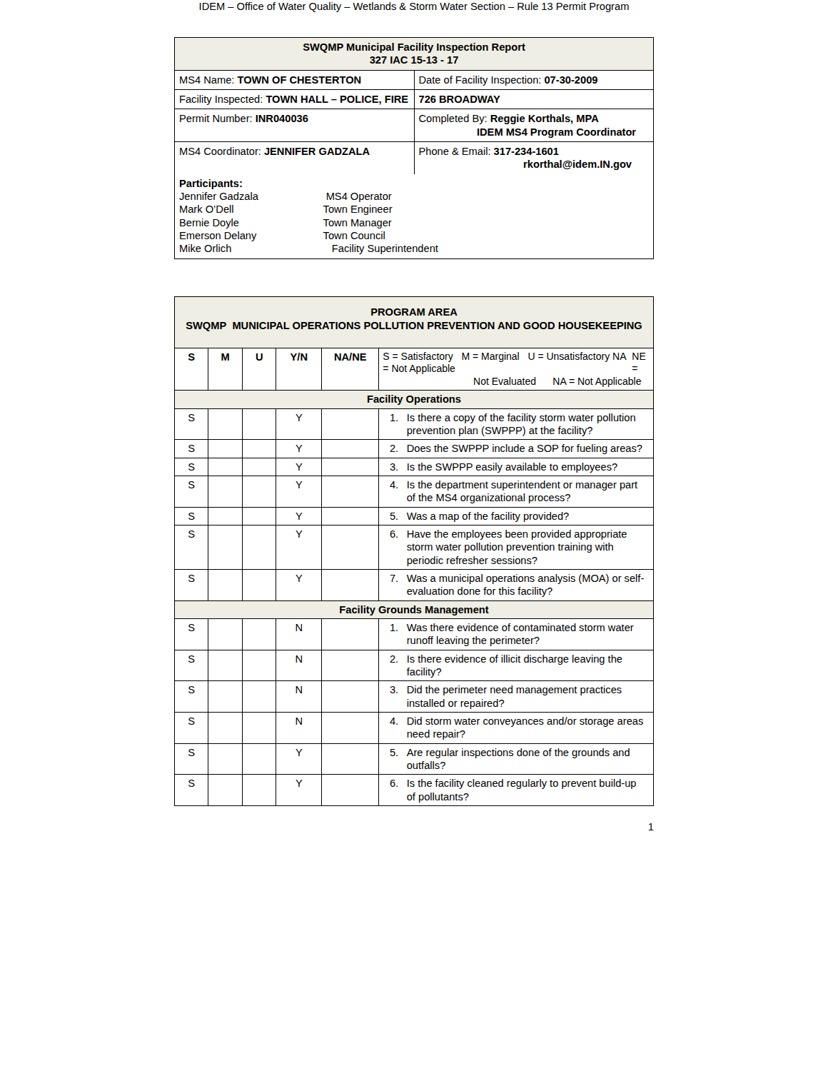IDEM – Office of Water Quality – Wetlands & Storm Water Section – Rule 13 Permit Program
| SWQMP Municipal Facility Inspection Report 327 IAC 15-13 - 17 |
| MS4 Name: TOWN OF CHESTERTON | Date of Facility Inspection: 07-30-2009 |
| Facility Inspected: TOWN HALL – POLICE, FIRE | 726 BROADWAY |
| Permit Number: INR040036 | Completed By: Reggie Korthals, MPA IDEM MS4 Program Coordinator |
| MS4 Coordinator: JENNIFER GADZALA | Phone & Email: 317-234-1601 rkorthal@idem.IN.gov |
| Participants: Jennifer Gadzala MS4 Operator Mark O’Dell Town Engineer Bernie Doyle Town Manager Emerson Delany Town Council Mike Orlich Facility Superintendent |
PROGRAM AREA
SWQMP MUNICIPAL OPERATIONS POLLUTION PREVENTION AND GOOD HOUSEKEEPING
| S | M | U | Y/N | NA/NE | S = Satisfactory M = Marginal U = Unsatisfactory NA = Not Applicable NE = Not Evaluated NA = Not Applicable |
| Facility Operations |
| S | | | Y | | 1. Is there a copy of the facility storm water pollution prevention plan (SWPPP) at the facility? |
| S | | | Y | | 2. Does the SWPPP include a SOP for fueling areas? |
| S | | | Y | | 3. Is the SWPPP easily available to employees? |
| S | | | Y | | 4. Is the department superintendent or manager part of the MS4 organizational process? |
| S | | | Y | | 5. Was a map of the facility provided? |
| S | | | Y | | 6. Have the employees been provided appropriate storm water pollution prevention training with periodic refresher sessions? |
| S | | | Y | | 7. Was a municipal operations analysis (MOA) or self-evaluation done for this facility? |
| Facility Grounds Management |
| S | | | N | | 1. Was there evidence of contaminated storm water runoff leaving the perimeter? |
| S | | | N | | 2. Is there evidence of illicit discharge leaving the facility? |
| S | | | N | | 3. Did the perimeter need management practices installed or repaired? |
| S | | | N | | 4. Did storm water conveyances and/or storage areas need repair? |
| S | | | Y | | 5. Are regular inspections done of the grounds and outfalls? |
| S | | | Y | | 6. Is the facility cleaned regularly to prevent build-up of pollutants? |
1